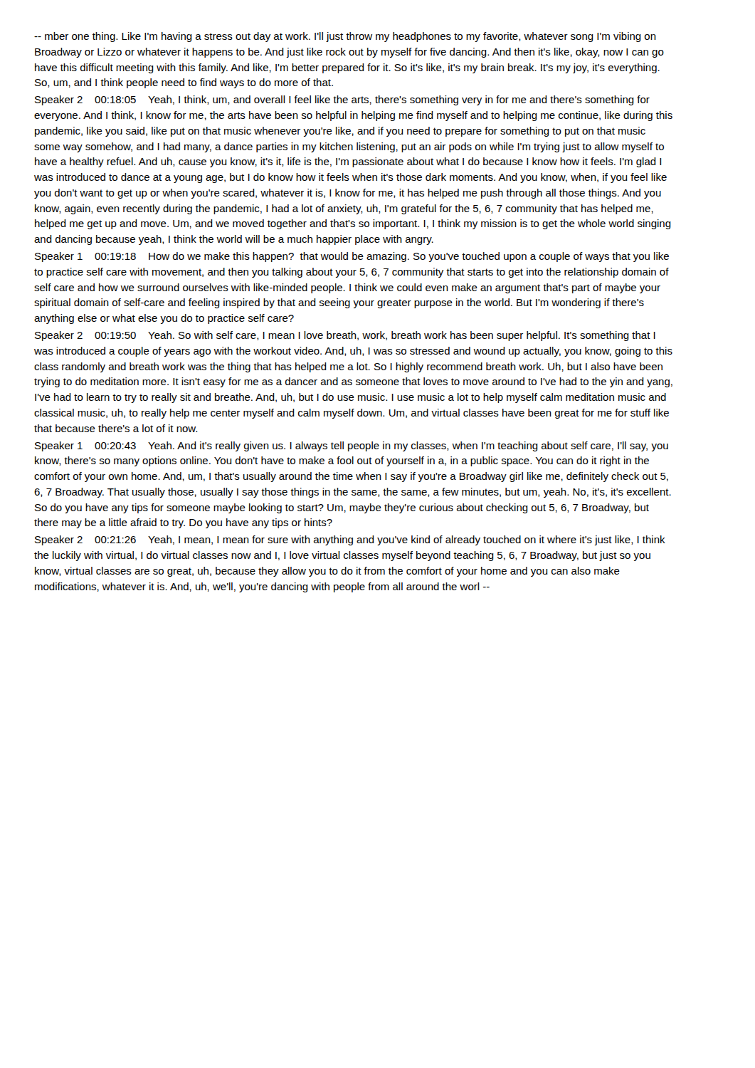-- mber one thing. Like I'm having a stress out day at work. I'll just throw my headphones to my favorite, whatever song I'm vibing on Broadway or Lizzo or whatever it happens to be. And just like rock out by myself for five dancing. And then it's like, okay, now I can go have this difficult meeting with this family. And like, I'm better prepared for it. So it's like, it's my brain break. It's my joy, it's everything. So, um, and I think people need to find ways to do more of that.
Speaker 2 00:18:05 Yeah, I think, um, and overall I feel like the arts, there's something very in for me and there's something for everyone. And I think, I know for me, the arts have been so helpful in helping me find myself and to helping me continue, like during this pandemic, like you said, like put on that music whenever you're like, and if you need to prepare for something to put on that music some way somehow, and I had many, a dance parties in my kitchen listening, put an air pods on while I'm trying just to allow myself to have a healthy refuel. And uh, cause you know, it's it, life is the, I'm passionate about what I do because I know how it feels. I'm glad I was introduced to dance at a young age, but I do know how it feels when it's those dark moments. And you know, when, if you feel like you don't want to get up or when you're scared, whatever it is, I know for me, it has helped me push through all those things. And you know, again, even recently during the pandemic, I had a lot of anxiety, uh, I'm grateful for the 5, 6, 7 community that has helped me, helped me get up and move. Um, and we moved together and that's so important. I, I think my mission is to get the whole world singing and dancing because yeah, I think the world will be a much happier place with angry.
Speaker 1 00:19:18 How do we make this happen? that would be amazing. So you've touched upon a couple of ways that you like to practice self care with movement, and then you talking about your 5, 6, 7 community that starts to get into the relationship domain of self care and how we surround ourselves with like-minded people. I think we could even make an argument that's part of maybe your spiritual domain of self-care and feeling inspired by that and seeing your greater purpose in the world. But I'm wondering if there's anything else or what else you do to practice self care?
Speaker 2 00:19:50 Yeah. So with self care, I mean I love breath, work, breath work has been super helpful. It's something that I was introduced a couple of years ago with the workout video. And, uh, I was so stressed and wound up actually, you know, going to this class randomly and breath work was the thing that has helped me a lot. So I highly recommend breath work. Uh, but I also have been trying to do meditation more. It isn't easy for me as a dancer and as someone that loves to move around to I've had to the yin and yang, I've had to learn to try to really sit and breathe. And, uh, but I do use music. I use music a lot to help myself calm meditation music and classical music, uh, to really help me center myself and calm myself down. Um, and virtual classes have been great for me for stuff like that because there's a lot of it now.
Speaker 1 00:20:43 Yeah. And it's really given us. I always tell people in my classes, when I'm teaching about self care, I'll say, you know, there's so many options online. You don't have to make a fool out of yourself in a, in a public space. You can do it right in the comfort of your own home. And, um, I that's usually around the time when I say if you're a Broadway girl like me, definitely check out 5, 6, 7 Broadway. That usually those, usually I say those things in the same, the same, a few minutes, but um, yeah. No, it's, it's excellent. So do you have any tips for someone maybe looking to start? Um, maybe they're curious about checking out 5, 6, 7 Broadway, but there may be a little afraid to try. Do you have any tips or hints?
Speaker 2 00:21:26 Yeah, I mean, I mean for sure with anything and you've kind of already touched on it where it's just like, I think the luckily with virtual, I do virtual classes now and I, I love virtual classes myself beyond teaching 5, 6, 7 Broadway, but just so you know, virtual classes are so great, uh, because they allow you to do it from the comfort of your home and you can also make modifications, whatever it is. And, uh, we'll, you're dancing with people from all around the worl --